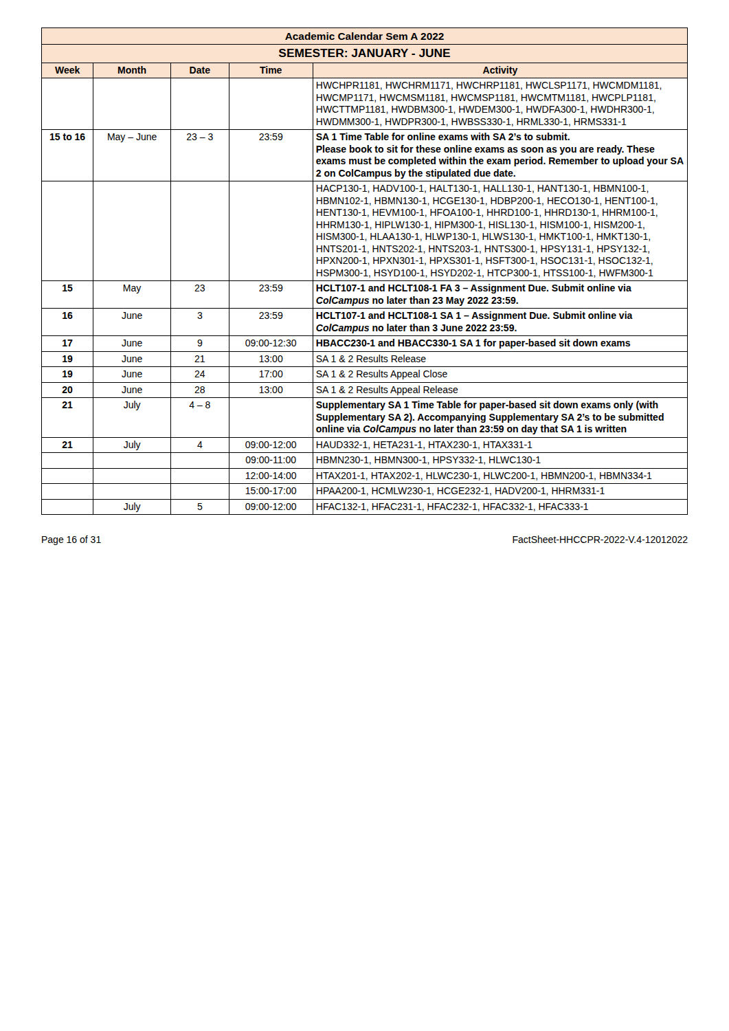| Academic Calendar Sem A 2022 |
| SEMESTER: JANUARY - JUNE |
| Week | Month | Date | Time | Activity |
| | | | | HWCHPR1181, HWCHRM1171, HWCHRP1181, HWCLSP1171, HWCMDM1181, HWCMP1171, HWCMSM1181, HWCMSP1181, HWCMTM1181, HWCPLP1181, HWCTTMP1181, HWDBM300-1, HWDEM300-1, HWDFA300-1, HWDHR300-1, HWDMM300-1, HWDPR300-1, HWBSS330-1, HRML330-1, HRMS331-1 |
| 15 to 16 | May – June | 23 – 3 | 23:59 | SA 1 Time Table for online exams with SA 2’s to submit. Please book to sit for these online exams as soon as you are ready. These exams must be completed within the exam period. Remember to upload your SA 2 on ColCampus by the stipulated due date. |
| | | | | HACP130-1, HADV100-1, HALT130-1, HALL130-1, HANT130-1, HBMN100-1, HBMN102-1, HBMN130-1, HCGE130-1, HDBP200-1, HECO130-1, HENT100-1, HENT130-1, HEVM100-1, HFOA100-1, HHRD100-1, HHRD130-1, HHRM100-1, HHRM130-1, HIPLW130-1, HIPM300-1, HISL130-1, HISM100-1, HISM200-1, HISM300-1, HLAA130-1, HLWP130-1, HLWS130-1, HMKT100-1, HMKT130-1, HNTS201-1, HNTS202-1, HNTS203-1, HNTS300-1, HPSY131-1, HPSY132-1, HPXN200-1, HPXN301-1, HPXS301-1, HSFT300-1, HSOC131-1, HSOC132-1, HSPM300-1, HSYD100-1, HSYD202-1, HTCP300-1, HTSS100-1, HWFM300-1 |
| 15 | May | 23 | 23:59 | HCLT107-1 and HCLT108-1 FA 3 – Assignment Due. Submit online via ColCampus no later than 23 May 2022 23:59. |
| 16 | June | 3 | 23:59 | HCLT107-1 and HCLT108-1 SA 1 – Assignment Due. Submit online via ColCampus no later than 3 June 2022 23:59. |
| 17 | June | 9 | 09:00-12:30 | HBACC230-1 and HBACC330-1 SA 1 for paper-based sit down exams |
| 19 | June | 21 | 13:00 | SA 1 & 2 Results Release |
| 19 | June | 24 | 17:00 | SA 1 & 2 Results Appeal Close |
| 20 | June | 28 | 13:00 | SA 1 & 2 Results Appeal Release |
| 21 | July | 4 – 8 | | Supplementary SA 1 Time Table for paper-based sit down exams only (with Supplementary SA 2). Accompanying Supplementary SA 2’s to be submitted online via ColCampus no later than 23:59 on day that SA 1 is written |
| 21 | July | 4 | 09:00-12:00 | HAUD332-1, HETA231-1, HTAX230-1, HTAX331-1 |
| | | | 09:00-11:00 | HBMN230-1, HBMN300-1, HPSY332-1, HLWC130-1 |
| | | | 12:00-14:00 | HTAX201-1, HTAX202-1, HLWC230-1, HLWC200-1, HBMN200-1, HBMN334-1 |
| | | | 15:00-17:00 | HPAA200-1, HCMLW230-1, HCGE232-1, HADV200-1, HHRM331-1 |
| | July | 5 | 09:00-12:00 | HFAC132-1, HFAC231-1, HFAC232-1, HFAC332-1, HFAC333-1 |
Page 16 of 31 FactSheet-HHCCPR-2022-V.4-12012022